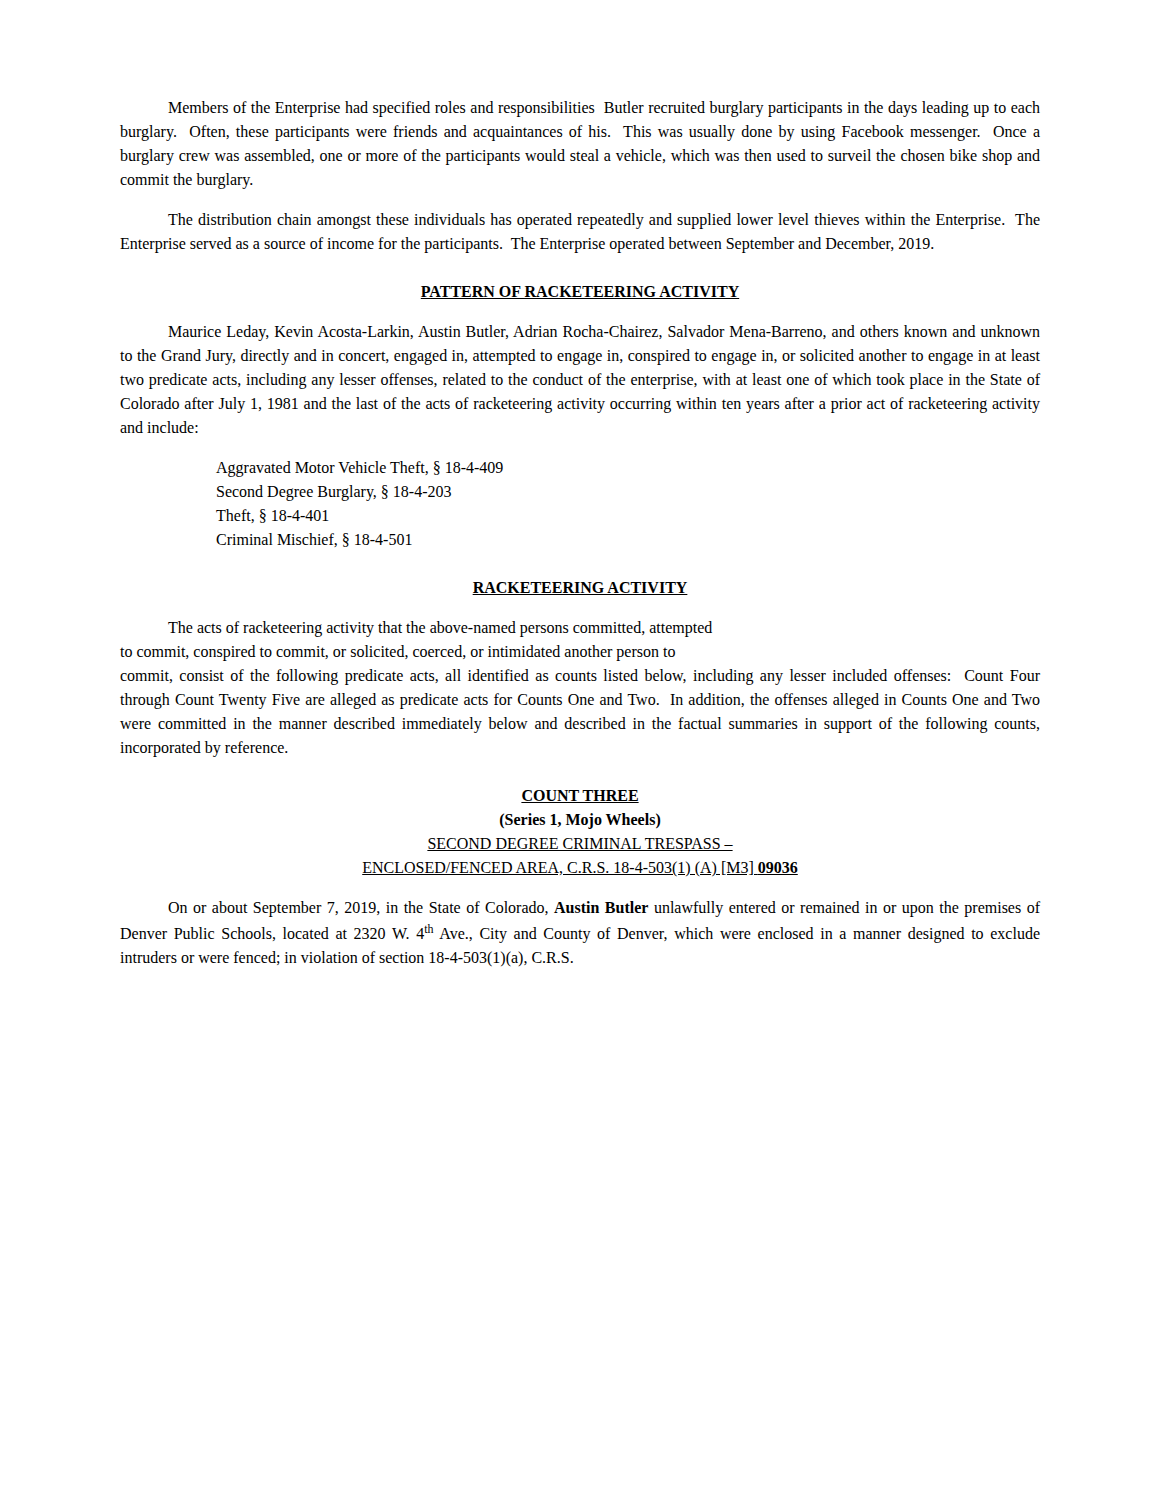Members of the Enterprise had specified roles and responsibilities Butler recruited burglary participants in the days leading up to each burglary. Often, these participants were friends and acquaintances of his. This was usually done by using Facebook messenger. Once a burglary crew was assembled, one or more of the participants would steal a vehicle, which was then used to surveil the chosen bike shop and commit the burglary.
The distribution chain amongst these individuals has operated repeatedly and supplied lower level thieves within the Enterprise. The Enterprise served as a source of income for the participants. The Enterprise operated between September and December, 2019.
PATTERN OF RACKETEERING ACTIVITY
Maurice Leday, Kevin Acosta-Larkin, Austin Butler, Adrian Rocha-Chairez, Salvador Mena-Barreno, and others known and unknown to the Grand Jury, directly and in concert, engaged in, attempted to engage in, conspired to engage in, or solicited another to engage in at least two predicate acts, including any lesser offenses, related to the conduct of the enterprise, with at least one of which took place in the State of Colorado after July 1, 1981 and the last of the acts of racketeering activity occurring within ten years after a prior act of racketeering activity and include:
Aggravated Motor Vehicle Theft, § 18-4-409
Second Degree Burglary, § 18-4-203
Theft, § 18-4-401
Criminal Mischief, § 18-4-501
RACKETEERING ACTIVITY
The acts of racketeering activity that the above-named persons committed, attempted
to commit, conspired to commit, or solicited, coerced, or intimidated another person to
commit, consist of the following predicate acts, all identified as counts listed below, including any lesser included offenses: Count Four through Count Twenty Five are alleged as predicate acts for Counts One and Two. In addition, the offenses alleged in Counts One and Two were committed in the manner described immediately below and described in the factual summaries in support of the following counts, incorporated by reference.
COUNT THREE
(Series 1, Mojo Wheels)
SECOND DEGREE CRIMINAL TRESPASS –
ENCLOSED/FENCED AREA, C.R.S. 18-4-503(1) (A) [M3] 09036
On or about September 7, 2019, in the State of Colorado, Austin Butler unlawfully entered or remained in or upon the premises of Denver Public Schools, located at 2320 W. 4th Ave., City and County of Denver, which were enclosed in a manner designed to exclude intruders or were fenced; in violation of section 18-4-503(1)(a), C.R.S.